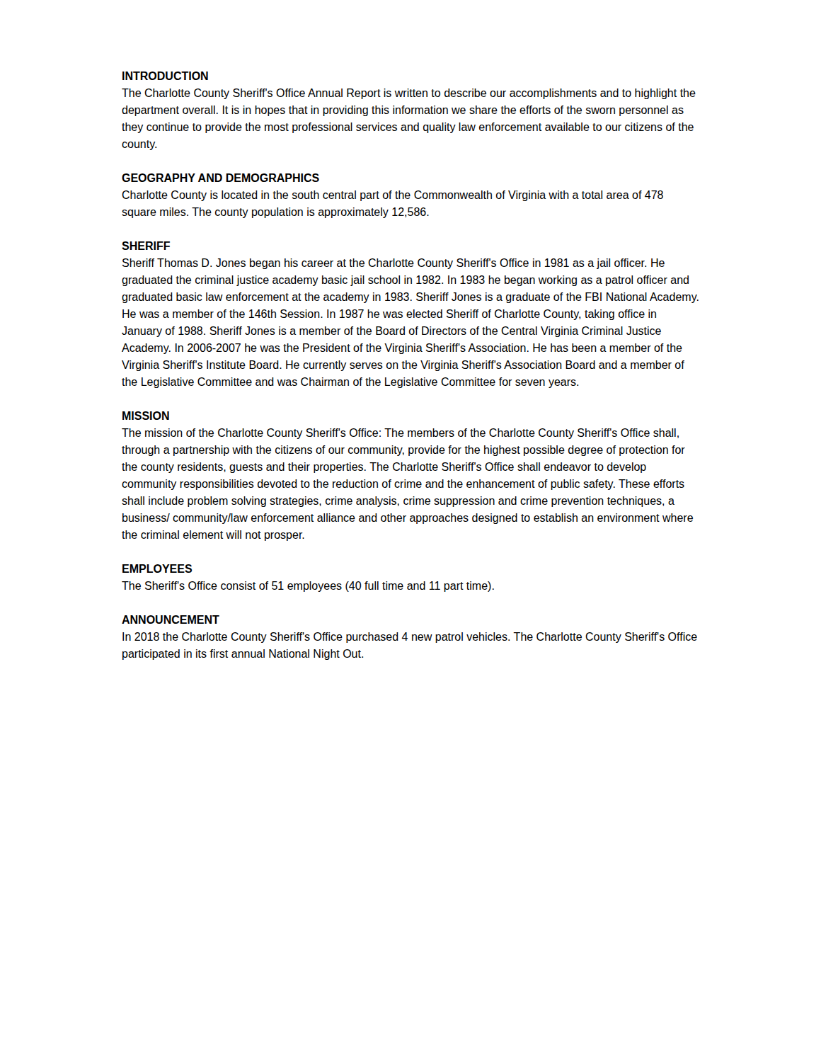INTRODUCTION
The Charlotte County Sheriff's Office Annual Report is written to describe our accomplishments and to highlight the department overall. It is in hopes that in providing this information we share the efforts of the sworn personnel as they continue to provide the most professional services and quality law enforcement available to our citizens of the county.
GEOGRAPHY AND DEMOGRAPHICS
Charlotte County is located in the south central part of the Commonwealth of Virginia with a total area of 478 square miles. The county population is approximately 12,586.
SHERIFF
Sheriff Thomas D. Jones began his career at the Charlotte County Sheriff's Office in 1981 as a jail officer. He graduated the criminal justice academy basic jail school in 1982. In 1983 he began working as a patrol officer and graduated basic law enforcement at the academy in 1983. Sheriff Jones is a graduate of the FBI National Academy. He was a member of the 146th Session. In 1987 he was elected Sheriff of Charlotte County, taking office in January of 1988. Sheriff Jones is a member of the Board of Directors of the Central Virginia Criminal Justice Academy. In 2006-2007 he was the President of the Virginia Sheriff's Association. He has been a member of the Virginia Sheriff's Institute Board. He currently serves on the Virginia Sheriff's Association Board and a member of the Legislative Committee and was Chairman of the Legislative Committee for seven years.
MISSION
The mission of the Charlotte County Sheriff's Office: The members of the Charlotte County Sheriff's Office shall, through a partnership with the citizens of our community, provide for the highest possible degree of protection for the county residents, guests and their properties. The Charlotte Sheriff's Office shall endeavor to develop community responsibilities devoted to the reduction of crime and the enhancement of public safety. These efforts shall include problem solving strategies, crime analysis, crime suppression and crime prevention techniques, a business/ community/law enforcement alliance and other approaches designed to establish an environment where the criminal element will not prosper.
EMPLOYEES
The Sheriff's Office consist of 51 employees (40 full time and 11 part time).
ANNOUNCEMENT
In 2018 the Charlotte County Sheriff's Office purchased 4 new patrol vehicles. The Charlotte County Sheriff's Office participated in its first annual National Night Out.